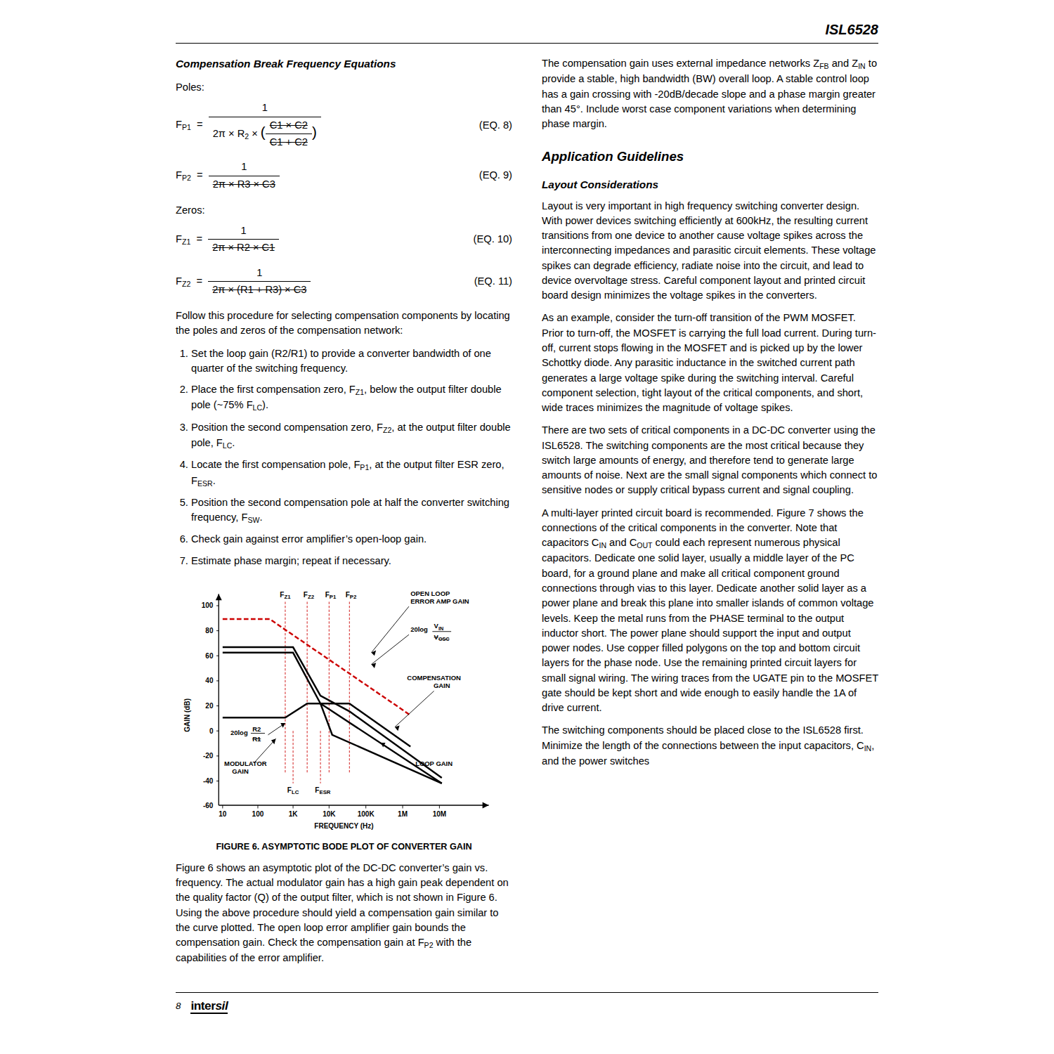ISL6528
Compensation Break Frequency Equations
Poles:
| F P1 = 1 2π × R 2 × ( C1 × C2 C1 + C2 ) | (EQ. 8) |
| F P2 = 1 2π × R3 × C3 | (EQ. 9) |
Zeros:
| F Z1 = 1 2π × R2 × C1 | (EQ. 10) |
| F Z2 = 1 2π × (R1 + R3) × C3 | (EQ. 11) |
Follow this procedure for selecting compensation components by locating the poles and zeros of the compensation network:
Set the loop gain (R2/R1) to provide a converter bandwidth of one quarter of the switching frequency.
Place the first compensation zero, FZ1, below the output filter double pole (~75% FLC).
Position the second compensation zero, FZ2, at the output filter double pole, FLC.
Locate the first compensation pole, FP1, at the output filter ESR zero, FESR.
Position the second compensation pole at half the converter switching frequency, FSW.
Check gain against error amplifier’s open-loop gain.
Estimate phase margin; repeat if necessary.
100 80 60 40 20 0 -20 -40 -60 GAIN (dB) 10 100 1K 10K 100K 1M 10M FREQUENCY (Hz) FZ1 FZ2 FP1 FP2 FLC FESR OPEN LOOP ERROR AMP GAIN MODULATOR GAIN COMPENSATION GAIN LOOP GAIN 20log R2 R1 20log VIN VOSC
FIGURE 6. ASYMPTOTIC BODE PLOT OF CONVERTER GAIN
Figure 6 shows an asymptotic plot of the DC-DC converter’s gain vs. frequency. The actual modulator gain has a high gain peak dependent on the quality factor (Q) of the output filter, which is not shown in Figure 6. Using the above procedure should yield a compensation gain similar to the curve plotted. The open loop error amplifier gain bounds the compensation gain. Check the compensation gain at FP2 with the capabilities of the error amplifier.
The compensation gain uses external impedance networks ZFB and ZIN to provide a stable, high bandwidth (BW) overall loop. A stable control loop has a gain crossing with -20dB/decade slope and a phase margin greater than 45°. Include worst case component variations when determining phase margin.
Application Guidelines
Layout Considerations
Layout is very important in high frequency switching converter design. With power devices switching efficiently at 600kHz, the resulting current transitions from one device to another cause voltage spikes across the interconnecting impedances and parasitic circuit elements. These voltage spikes can degrade efficiency, radiate noise into the circuit, and lead to device overvoltage stress. Careful component layout and printed circuit board design minimizes the voltage spikes in the converters.
As an example, consider the turn-off transition of the PWM MOSFET. Prior to turn-off, the MOSFET is carrying the full load current. During turn-off, current stops flowing in the MOSFET and is picked up by the lower Schottky diode. Any parasitic inductance in the switched current path generates a large voltage spike during the switching interval. Careful component selection, tight layout of the critical components, and short, wide traces minimizes the magnitude of voltage spikes.
There are two sets of critical components in a DC-DC converter using the ISL6528. The switching components are the most critical because they switch large amounts of energy, and therefore tend to generate large amounts of noise. Next are the small signal components which connect to sensitive nodes or supply critical bypass current and signal coupling.
A multi-layer printed circuit board is recommended. Figure 7 shows the connections of the critical components in the converter. Note that capacitors CIN and COUT could each represent numerous physical capacitors. Dedicate one solid layer, usually a middle layer of the PC board, for a ground plane and make all critical component ground connections through vias to this layer. Dedicate another solid layer as a power plane and break this plane into smaller islands of common voltage levels. Keep the metal runs from the PHASE terminal to the output inductor short. The power plane should support the input and output power nodes. Use copper filled polygons on the top and bottom circuit layers for the phase node. Use the remaining printed circuit layers for small signal wiring. The wiring traces from the UGATE pin to the MOSFET gate should be kept short and wide enough to easily handle the 1A of drive current.
The switching components should be placed close to the ISL6528 first. Minimize the length of the connections between the input capacitors, CIN, and the power switches
8 intersil